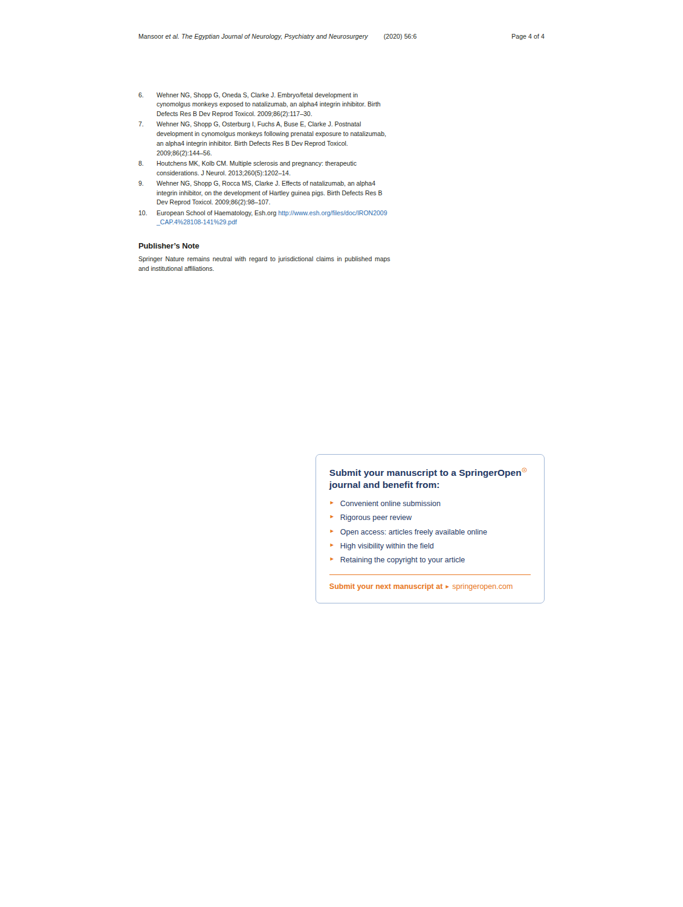Mansoor et al. The Egyptian Journal of Neurology, Psychiatry and Neurosurgery(2020) 56:6
Page 4 of 4
6. Wehner NG, Shopp G, Oneda S, Clarke J. Embryo/fetal development in cynomolgus monkeys exposed to natalizumab, an alpha4 integrin inhibitor. Birth Defects Res B Dev Reprod Toxicol. 2009;86(2):117–30.
7. Wehner NG, Shopp G, Osterburg I, Fuchs A, Buse E, Clarke J. Postnatal development in cynomolgus monkeys following prenatal exposure to natalizumab, an alpha4 integrin inhibitor. Birth Defects Res B Dev Reprod Toxicol. 2009;86(2):144–56.
8. Houtchens MK, Kolb CM. Multiple sclerosis and pregnancy: therapeutic considerations. J Neurol. 2013;260(5):1202–14.
9. Wehner NG, Shopp G, Rocca MS, Clarke J. Effects of natalizumab, an alpha4 integrin inhibitor, on the development of Hartley guinea pigs. Birth Defects Res B Dev Reprod Toxicol. 2009;86(2):98–107.
10. European School of Haematology, Esh.org http://www.esh.org/files/doc/IRON2009_CAP.4%28108-141%29.pdf
Publisher’s Note
Springer Nature remains neutral with regard to jurisdictional claims in published maps and institutional affiliations.
Submit your manuscript to a SpringerOpen☉ journal and benefit from:
Convenient online submission
Rigorous peer review
Open access: articles freely available online
High visibility within the field
Retaining the copyright to your article
Submit your next manuscript at ► springeropen.com